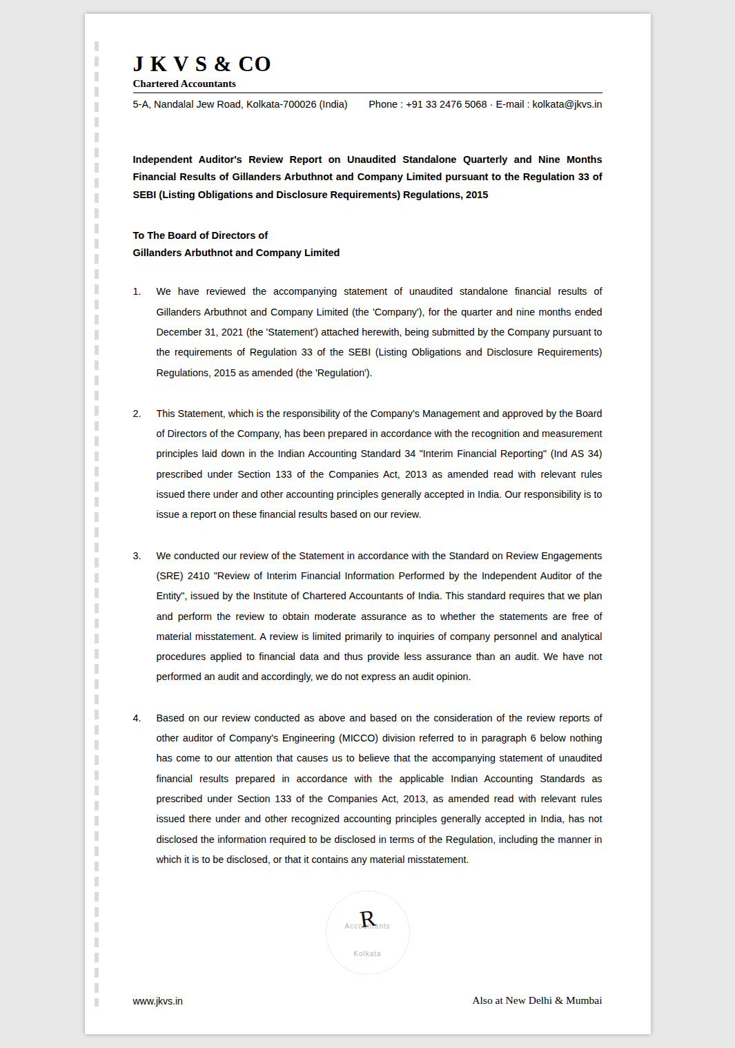J K V S & CO
Chartered Accountants
5-A, Nandalal Jew Road, Kolkata-700026 (India) Phone : +91 33 2476 5068 · E-mail : kolkata@jkvs.in
Independent Auditor's Review Report on Unaudited Standalone Quarterly and Nine Months Financial Results of Gillanders Arbuthnot and Company Limited pursuant to the Regulation 33 of SEBI (Listing Obligations and Disclosure Requirements) Regulations, 2015
To The Board of Directors of
Gillanders Arbuthnot and Company Limited
We have reviewed the accompanying statement of unaudited standalone financial results of Gillanders Arbuthnot and Company Limited (the 'Company'), for the quarter and nine months ended December 31, 2021 (the 'Statement') attached herewith, being submitted by the Company pursuant to the requirements of Regulation 33 of the SEBI (Listing Obligations and Disclosure Requirements) Regulations, 2015 as amended (the 'Regulation').
This Statement, which is the responsibility of the Company's Management and approved by the Board of Directors of the Company, has been prepared in accordance with the recognition and measurement principles laid down in the Indian Accounting Standard 34 "Interim Financial Reporting" (Ind AS 34) prescribed under Section 133 of the Companies Act, 2013 as amended read with relevant rules issued there under and other accounting principles generally accepted in India. Our responsibility is to issue a report on these financial results based on our review.
We conducted our review of the Statement in accordance with the Standard on Review Engagements (SRE) 2410 "Review of Interim Financial Information Performed by the Independent Auditor of the Entity", issued by the Institute of Chartered Accountants of India. This standard requires that we plan and perform the review to obtain moderate assurance as to whether the statements are free of material misstatement. A review is limited primarily to inquiries of company personnel and analytical procedures applied to financial data and thus provide less assurance than an audit. We have not performed an audit and accordingly, we do not express an audit opinion.
Based on our review conducted as above and based on the consideration of the review reports of other auditor of Company's Engineering (MICCO) division referred to in paragraph 6 below nothing has come to our attention that causes us to believe that the accompanying statement of unaudited financial results prepared in accordance with the applicable Indian Accounting Standards as prescribed under Section 133 of the Companies Act, 2013, as amended read with relevant rules issued there under and other recognized accounting principles generally accepted in India, has not disclosed the information required to be disclosed in terms of the Regulation, including the manner in which it is to be disclosed, or that it contains any material misstatement.
Accountants
Kolkata
R
www.jkvs.in Also at New Delhi & Mumbai